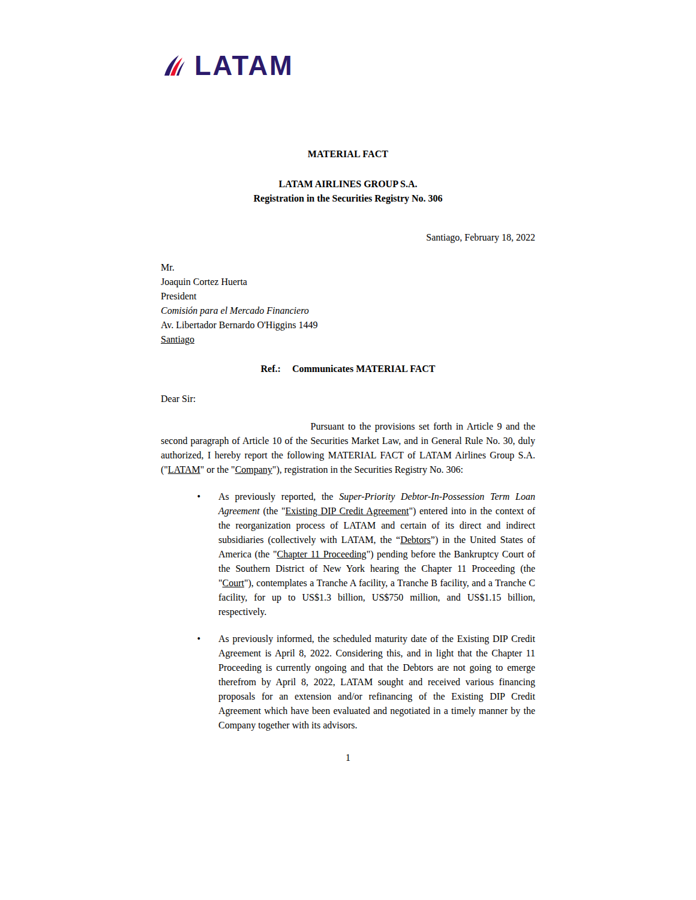LATAM
MATERIAL FACT
LATAM AIRLINES GROUP S.A. Registration in the Securities Registry No. 306
Santiago, February 18, 2022
Mr.
Joaquin Cortez Huerta
President
Comisión para el Mercado Financiero
Av. Libertador Bernardo O'Higgins 1449
Santiago
Ref.: Communicates MATERIAL FACT
Dear Sir:
Pursuant to the provisions set forth in Article 9 and the second paragraph of Article 10 of the Securities Market Law, and in General Rule No. 30, duly authorized, I hereby report the following MATERIAL FACT of LATAM Airlines Group S.A. ("LATAM" or the "Company"), registration in the Securities Registry No. 306:
As previously reported, the Super-Priority Debtor-In-Possession Term Loan Agreement (the "Existing DIP Credit Agreement") entered into in the context of the reorganization process of LATAM and certain of its direct and indirect subsidiaries (collectively with LATAM, the “Debtors”) in the United States of America (the "Chapter 11 Proceeding") pending before the Bankruptcy Court of the Southern District of New York hearing the Chapter 11 Proceeding (the "Court"), contemplates a Tranche A facility, a Tranche B facility, and a Tranche C facility, for up to US$1.3 billion, US$750 million, and US$1.15 billion, respectively.
As previously informed, the scheduled maturity date of the Existing DIP Credit Agreement is April 8, 2022. Considering this, and in light that the Chapter 11 Proceeding is currently ongoing and that the Debtors are not going to emerge therefrom by April 8, 2022, LATAM sought and received various financing proposals for an extension and/or refinancing of the Existing DIP Credit Agreement which have been evaluated and negotiated in a timely manner by the Company together with its advisors.
1